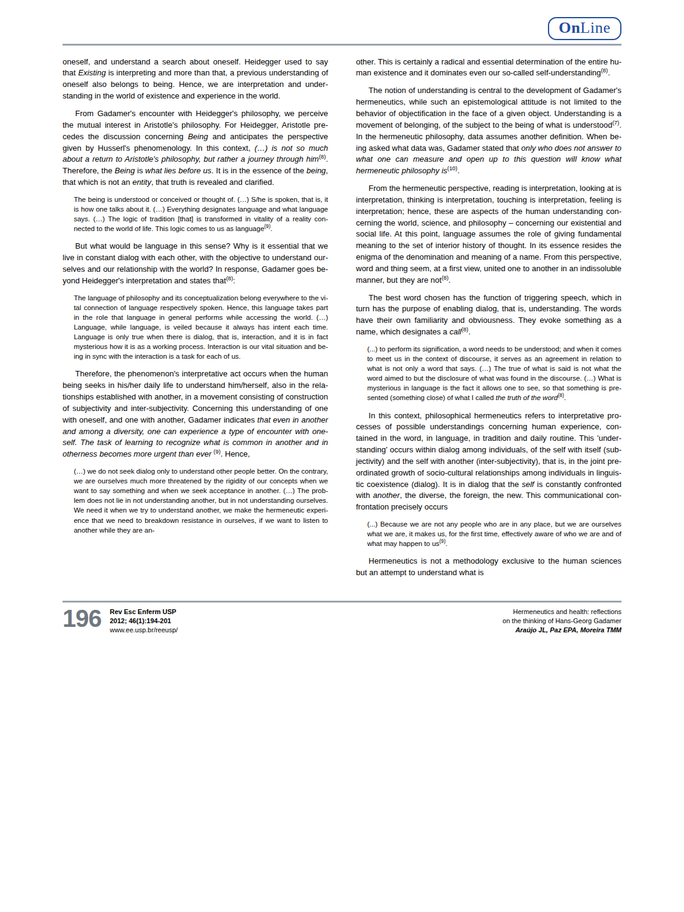On Line
oneself, and understand a search about oneself. Heidegger used to say that Existing is interpreting and more than that, a previous understanding of oneself also belongs to being. Hence, we are interpretation and understanding in the world of existence and experience in the world.
From Gadamer's encounter with Heidegger's philosophy, we perceive the mutual interest in Aristotle's philosophy. For Heidegger, Aristotle precedes the discussion concerning Being and anticipates the perspective given by Husserl's phenomenology. In this context, (…) is not so much about a return to Aristotle's philosophy, but rather a journey through him(8). Therefore, the Being is what lies before us. It is in the essence of the being, that which is not an entity, that truth is revealed and clarified.
The being is understood or conceived or thought of. (…) S/he is spoken, that is, it is how one talks about it. (…) Everything designates language and what language says. (…) The logic of tradition [that] is transformed in vitality of a reality connected to the world of life. This logic comes to us as language(9).
But what would be language in this sense? Why is it essential that we live in constant dialog with each other, with the objective to understand ourselves and our relationship with the world? In response, Gadamer goes beyond Heidegger's interpretation and states that(8):
The language of philosophy and its conceptualization belong everywhere to the vital connection of language respectively spoken. Hence, this language takes part in the role that language in general performs while accessing the world. (…) Language, while language, is veiled because it always has intent each time. Language is only true when there is dialog, that is, interaction, and it is in fact mysterious how it is as a working process. Interaction is our vital situation and being in sync with the interaction is a task for each of us.
Therefore, the phenomenon's interpretative act occurs when the human being seeks in his/her daily life to understand him/herself, also in the relationships established with another, in a movement consisting of construction of subjectivity and inter-subjectivity. Concerning this understanding of one with oneself, and one with another, Gadamer indicates that even in another and among a diversity, one can experience a type of encounter with oneself. The task of learning to recognize what is common in another and in otherness becomes more urgent than ever (9). Hence,
(…) we do not seek dialog only to understand other people better. On the contrary, we are ourselves much more threatened by the rigidity of our concepts when we want to say something and when we seek acceptance in another. (…) The problem does not lie in not understanding another, but in not understanding ourselves. We need it when we try to understand another, we make the hermeneutic experience that we need to breakdown resistance in ourselves, if we want to listen to another while they are an-
other. This is certainly a radical and essential determination of the entire human existence and it dominates even our so-called self-understanding(8).
The notion of understanding is central to the development of Gadamer's hermeneutics, while such an epistemological attitude is not limited to the behavior of objectification in the face of a given object. Understanding is a movement of belonging, of the subject to the being of what is understood(7). In the hermeneutic philosophy, data assumes another definition. When being asked what data was, Gadamer stated that only who does not answer to what one can measure and open up to this question will know what hermeneutic philosophy is(10).
From the hermeneutic perspective, reading is interpretation, looking at is interpretation, thinking is interpretation, touching is interpretation, feeling is interpretation; hence, these are aspects of the human understanding concerning the world, science, and philosophy – concerning our existential and social life. At this point, language assumes the role of giving fundamental meaning to the set of interior history of thought. In its essence resides the enigma of the denomination and meaning of a name. From this perspective, word and thing seem, at a first view, united one to another in an indissoluble manner, but they are not(8).
The best word chosen has the function of triggering speech, which in turn has the purpose of enabling dialog, that is, understanding. The words have their own familiarity and obviousness. They evoke something as a name, which designates a call(8).
(...) to perform its signification, a word needs to be understood; and when it comes to meet us in the context of discourse, it serves as an agreement in relation to what is not only a word that says. (…) The true of what is said is not what the word aimed to but the disclosure of what was found in the discourse. (…) What is mysterious in language is the fact it allows one to see, so that something is presented (something close) of what I called the truth of the word(8).
In this context, philosophical hermeneutics refers to interpretative processes of possible understandings concerning human experience, contained in the word, in language, in tradition and daily routine. This 'understanding' occurs within dialog among individuals, of the self with itself (subjectivity) and the self with another (inter-subjectivity), that is, in the joint pre-ordinated growth of socio-cultural relationships among individuals in linguistic coexistence (dialog). It is in dialog that the self is constantly confronted with another, the diverse, the foreign, the new. This communicational confrontation precisely occurs
(...) Because we are not any people who are in any place, but we are ourselves what we are, it makes us, for the first time, effectively aware of who we are and of what may happen to us(9).
Hermeneutics is not a methodology exclusive to the human sciences but an attempt to understand what is
196
Rev Esc Enferm USP
2012; 46(1):194-201
www.ee.usp.br/reeusp/
Hermeneutics and health: reflections
on the thinking of Hans-Georg Gadamer
Araújo JL, Paz EPA, Moreira TMM